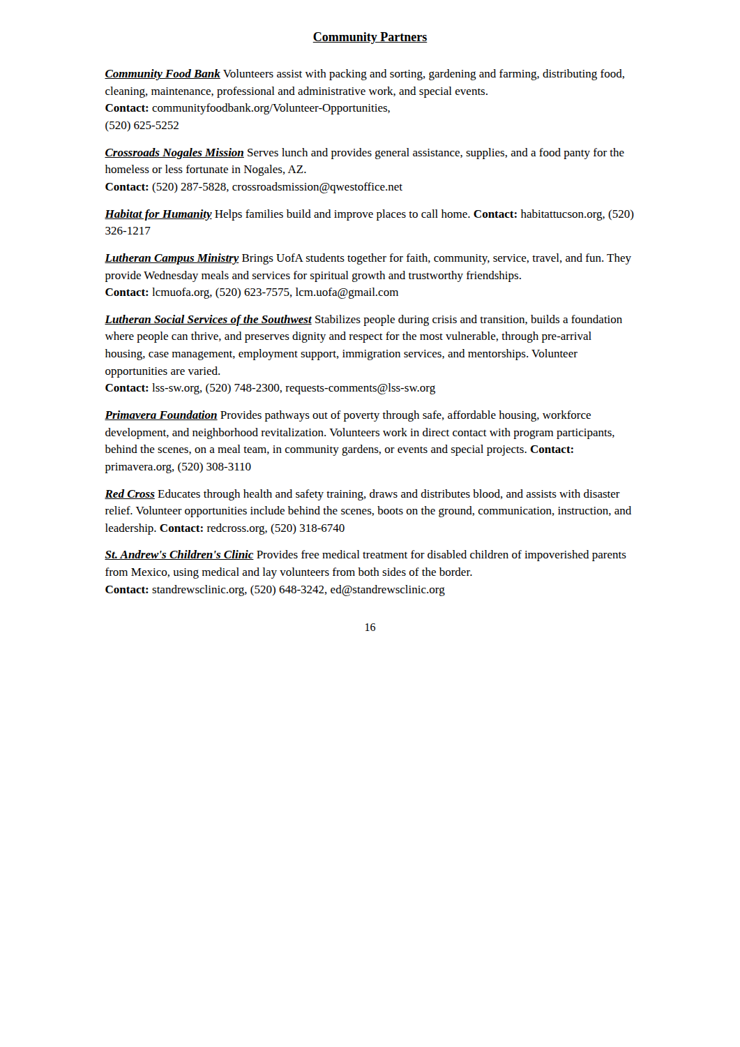Community Partners
Community Food Bank Volunteers assist with packing and sorting, gardening and farming, distributing food, cleaning, maintenance, professional and administrative work, and special events.
Contact: communityfoodbank.org/Volunteer-Opportunities,
(520) 625-5252
Crossroads Nogales Mission Serves lunch and provides general assistance, supplies, and a food panty for the homeless or less fortunate in Nogales, AZ.
Contact: (520) 287-5828, crossroadsmission@qwestoffice.net
Habitat for Humanity Helps families build and improve places to call home. Contact: habitattucson.org, (520) 326-1217
Lutheran Campus Ministry Brings UofA students together for faith, community, service, travel, and fun. They provide Wednesday meals and services for spiritual growth and trustworthy friendships.
Contact: lcmuofa.org, (520) 623-7575, lcm.uofa@gmail.com
Lutheran Social Services of the Southwest Stabilizes people during crisis and transition, builds a foundation where people can thrive, and preserves dignity and respect for the most vulnerable, through pre-arrival housing, case management, employment support, immigration services, and mentorships. Volunteer opportunities are varied.
Contact: lss-sw.org, (520) 748-2300, requests-comments@lss-sw.org
Primavera Foundation Provides pathways out of poverty through safe, affordable housing, workforce development, and neighborhood revitalization. Volunteers work in direct contact with program participants, behind the scenes, on a meal team, in community gardens, or events and special projects. Contact: primavera.org, (520) 308-3110
Red Cross Educates through health and safety training, draws and distributes blood, and assists with disaster relief. Volunteer opportunities include behind the scenes, boots on the ground, communication, instruction, and leadership. Contact: redcross.org, (520) 318-6740
St. Andrew's Children's Clinic Provides free medical treatment for disabled children of impoverished parents from Mexico, using medical and lay volunteers from both sides of the border.
Contact: standrewsclinic.org, (520) 648-3242, ed@standrewsclinic.org
16